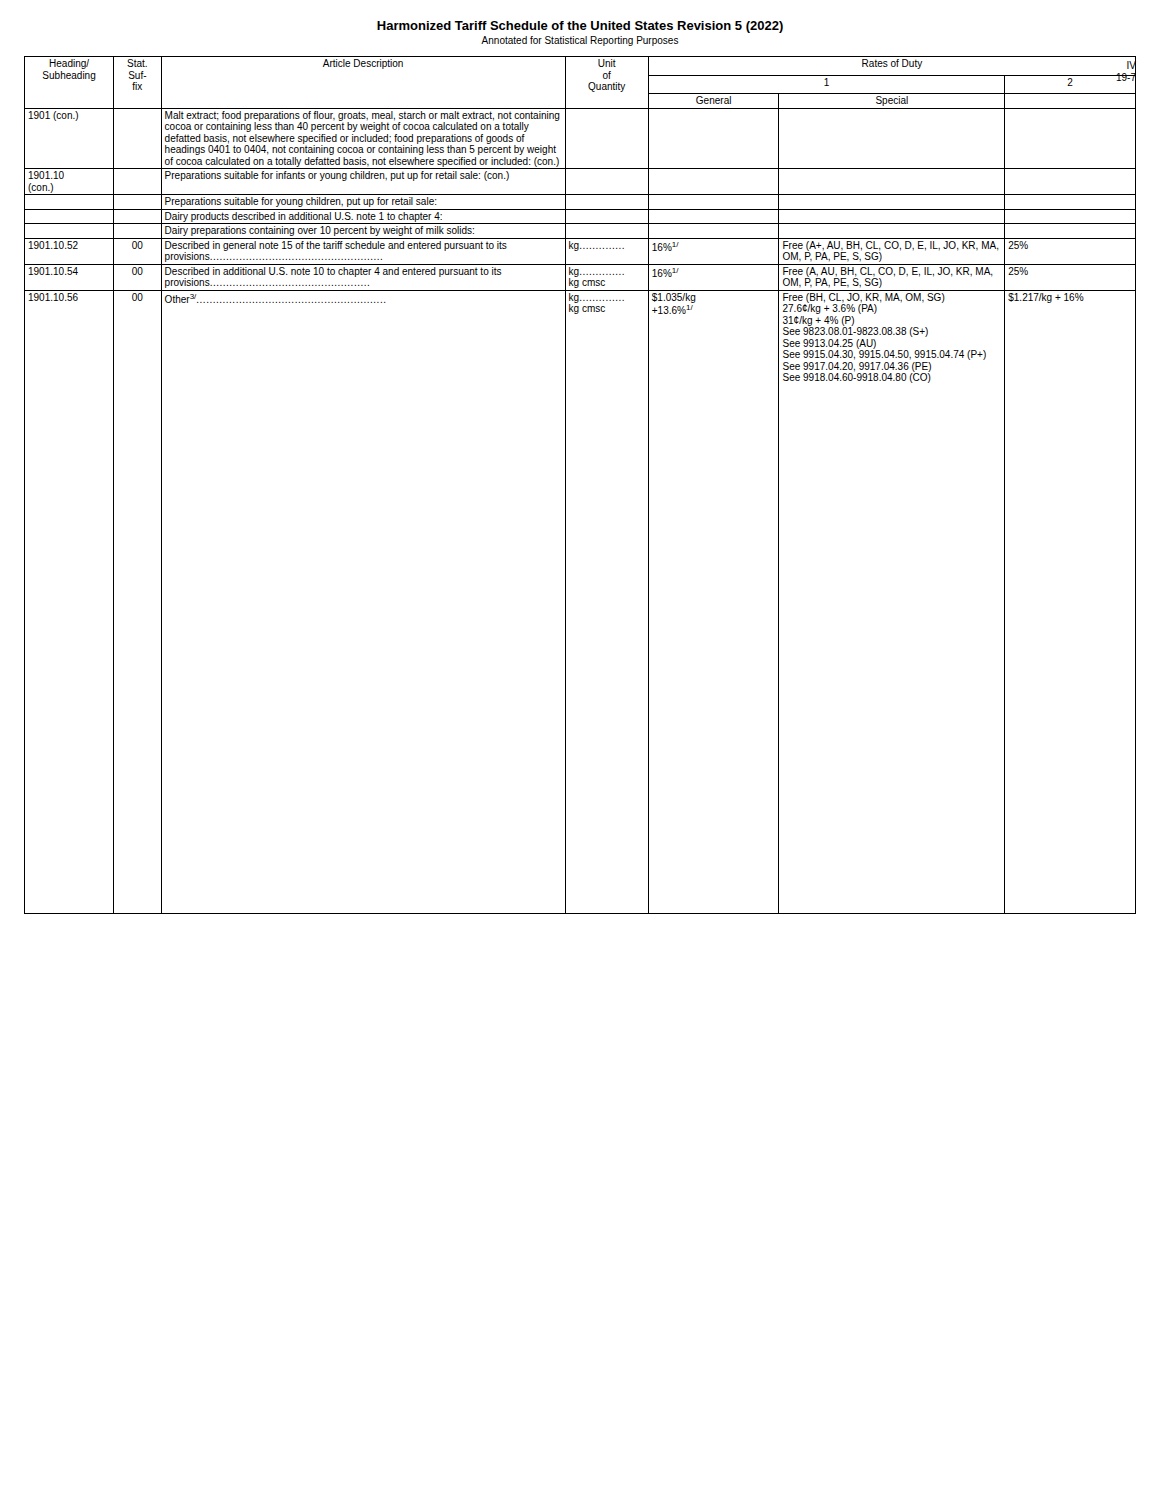IV
19-7
Harmonized Tariff Schedule of the United States Revision 5 (2022)
Annotated for Statistical Reporting Purposes
| Heading/ Subheading | Stat. Suf- fix | Article Description | Unit of Quantity | Rates of Duty |
| --- | --- | --- | --- | --- |
| 1 | 2 |
| | | | | General | Special | |
| 1901 (con.) | | Malt extract; food preparations of flour, groats, meal, starch or malt extract, not containing cocoa or containing less than 40 percent by weight of cocoa calculated on a totally defatted basis, not elsewhere specified or included; food preparations of goods of headings 0401 to 0404, not containing cocoa or containing less than 5 percent by weight of cocoa calculated on a totally defatted basis, not elsewhere specified or included: (con.) | | | | |
| 1901.10 (con.) | | Preparations suitable for infants or young children, put up for retail sale: (con.) | | | | |
| | | Preparations suitable for young children, put up for retail sale: | | | | |
| | | Dairy products described in additional U.S. note 1 to chapter 4: | | | | |
| | | Dairy preparations containing over 10 percent by weight of milk solids: | | | | |
| 1901.10.52 | 00 | Described in general note 15 of the tariff schedule and entered pursuant to its provisions ..................................................... | kg .............. | 16% 1/ | Free (A+, AU, BH, CL, CO, D, E, IL, JO, KR, MA, OM, P, PA, PE, S, SG) | 25% |
| 1901.10.54 | 00 | Described in additional U.S. note 10 to chapter 4 and entered pursuant to its provisions ................................................. | kg .............. kg cmsc | 16% 1/ | Free (A, AU, BH, CL, CO, D, E, IL, JO, KR, MA, OM, P, PA, PE, S, SG) | 25% |
| 1901.10.56 | 00 | Other 3/ .......................................................... | kg .............. kg cmsc | $1.035/kg +13.6% 1/ | Free (BH, CL, JO, KR, MA, OM, SG) 27.6¢/kg + 3.6% (PA) 31¢/kg + 4% (P) See 9823.08.01-9823.08.38 (S+) See 9913.04.25 (AU) See 9915.04.30, 9915.04.50, 9915.04.74 (P+) See 9917.04.20, 9917.04.36 (PE) See 9918.04.60-9918.04.80 (CO) | $1.217/kg + 16% |